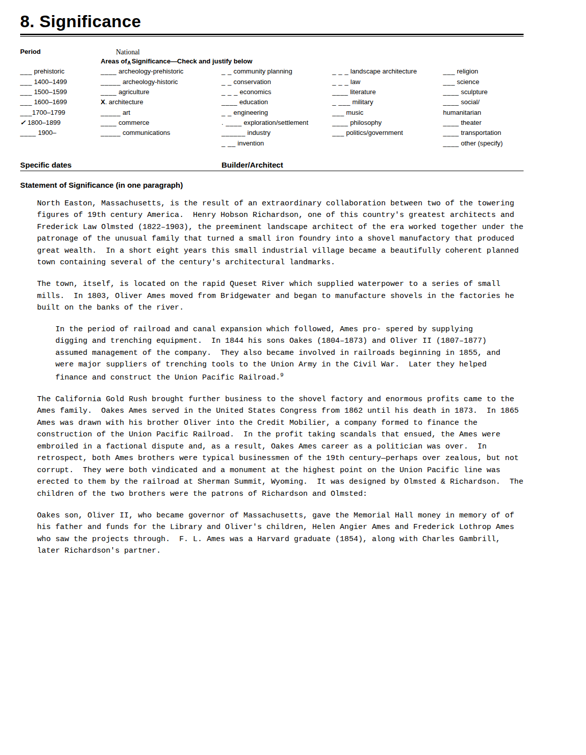8. Significance
| Period | National Areas of ∧ Significance—Check and justify below |
| ___ prehistoric | ____ archеology-prehistoric | _ _ community planning | _ _ _ landscape architecture | ___ religion |
| ___ 1400–1499 | _____ archeology-historic | _ _ conservation | _ _ _ law | ___ science |
| ___ 1500–1599 | ____ agriculture | _ _ _ economics | ____ literature | ____ sculpture |
| ___ 1600–1699 | X . architecture | ____ education | _ ___ military | ____ social/ |
| ___ 1700–1799 | _____ art | _ _ engineering | ___ music | humanitarian |
| ✓ 1800–1899 | ____ commerce | . ____ exploration/settlement | ____ philosophy | ____ theater |
| ____ 1900– | _____ communications | ______ industry | ___ politics/government | ____ transportation |
| | | _ __ invention | | ____ other (specify) |
Specific dates
Builder/Architect
Statement of Significance (in one paragraph)
North Easton, Massachusetts, is the result of an extraordinary collaboration between two of the towering figures of 19th century America. Henry Hobson Richardson, one of this country's greatest architects and Frederick Law Olmsted (1822–1903), the preeminent landscape architect of the era worked together under the patronage of the unusual family that turned a small iron foundry into a shovel manufactory that produced great wealth. In a short eight years this small industrial village became a beautifully coherent planned town containing several of the century's architectural landmarks.
The town, itself, is located on the rapid Queset River which supplied waterpower to a series of small mills. In 1803, Oliver Ames moved from Bridgewater and began to manufacture shovels in the factories he built on the banks of the river.
In the period of railroad and canal expansion which followed, Ames pro- spered by supplying digging and trenching equipment. In 1844 his sons Oakes (1804–1873) and Oliver II (1807–1877) assumed management of the company. They also became involved in railroads beginning in 1855, and were major suppliers of trenching tools to the Union Army in the Civil War. Later they helped finance and construct the Union Pacific Railroad.9
The California Gold Rush brought further business to the shovel factory and enormous profits came to the Ames family. Oakes Ames served in the United States Congress from 1862 until his death in 1873. In 1865 Ames was drawn with his brother Oliver into the Credit Mobilier, a company formed to finance the construction of the Union Pacific Railroad. In the profit taking scandals that ensued, the Ames were embroiled in a factional dispute and, as a result, Oakes Ames career as a politician was over. In retrospect, both Ames brothers were typical businessmen of the 19th century—perhaps over zealous, but not corrupt. They were both vindicated and a monument at the highest point on the Union Pacific line was erected to them by the railroad at Sherman Summit, Wyoming. It was designed by Olmsted & Richardson. The children of the two brothers were the patrons of Richardson and Olmsted:
Oakes son, Oliver II, who became governor of Massachusetts, gave the Memorial Hall money in memory of of his father and funds for the Library and Oliver's children, Helen Angier Ames and Frederick Lothrop Ames who saw the projects through. F. L. Ames was a Harvard graduate (1854), along with Charles Gambrill, later Richardson's partner.